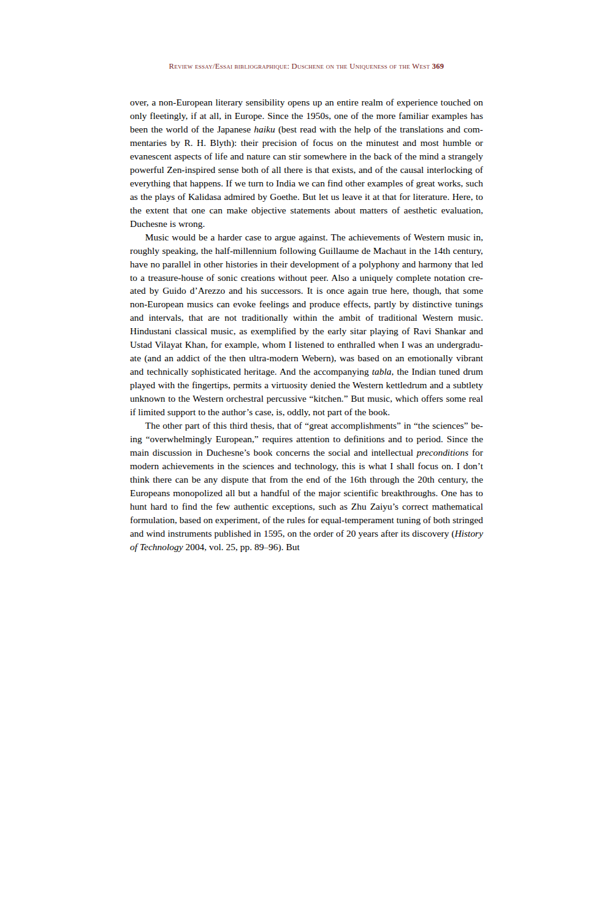Review essay/Essai bibliographique: Duschene on the Uniqueness of the West 369
over, a non-European literary sensibility opens up an entire realm of experience touched on only fleetingly, if at all, in Europe. Since the 1950s, one of the more familiar examples has been the world of the Japanese haiku (best read with the help of the translations and commentaries by R. H. Blyth): their precision of focus on the minutest and most humble or evanescent aspects of life and nature can stir somewhere in the back of the mind a strangely powerful Zen-inspired sense both of all there is that exists, and of the causal interlocking of everything that happens. If we turn to India we can find other examples of great works, such as the plays of Kalidasa admired by Goethe. But let us leave it at that for literature. Here, to the extent that one can make objective statements about matters of aesthetic evaluation, Duchesne is wrong.
Music would be a harder case to argue against. The achievements of Western music in, roughly speaking, the half-millennium following Guillaume de Machaut in the 14th century, have no parallel in other histories in their development of a polyphony and harmony that led to a treasure-house of sonic creations without peer. Also a uniquely complete notation created by Guido d’Arezzo and his successors. It is once again true here, though, that some non-European musics can evoke feelings and produce effects, partly by distinctive tunings and intervals, that are not traditionally within the ambit of traditional Western music. Hindustani classical music, as exemplified by the early sitar playing of Ravi Shankar and Ustad Vilayat Khan, for example, whom I listened to enthralled when I was an undergraduate (and an addict of the then ultra-modern Webern), was based on an emotionally vibrant and technically sophisticated heritage. And the accompanying tabla, the Indian tuned drum played with the fingertips, permits a virtuosity denied the Western kettledrum and a subtlety unknown to the Western orchestral percussive “kitchen.” But music, which offers some real if limited support to the author’s case, is, oddly, not part of the book.
The other part of this third thesis, that of “great accomplishments” in “the sciences” being “overwhelmingly European,” requires attention to definitions and to period. Since the main discussion in Duchesne’s book concerns the social and intellectual preconditions for modern achievements in the sciences and technology, this is what I shall focus on. I don’t think there can be any dispute that from the end of the 16th through the 20th century, the Europeans monopolized all but a handful of the major scientific breakthroughs. One has to hunt hard to find the few authentic exceptions, such as Zhu Zaiyu’s correct mathematical formulation, based on experiment, of the rules for equal-temperament tuning of both stringed and wind instruments published in 1595, on the order of 20 years after its discovery (History of Technology 2004, vol. 25, pp. 89–96). But